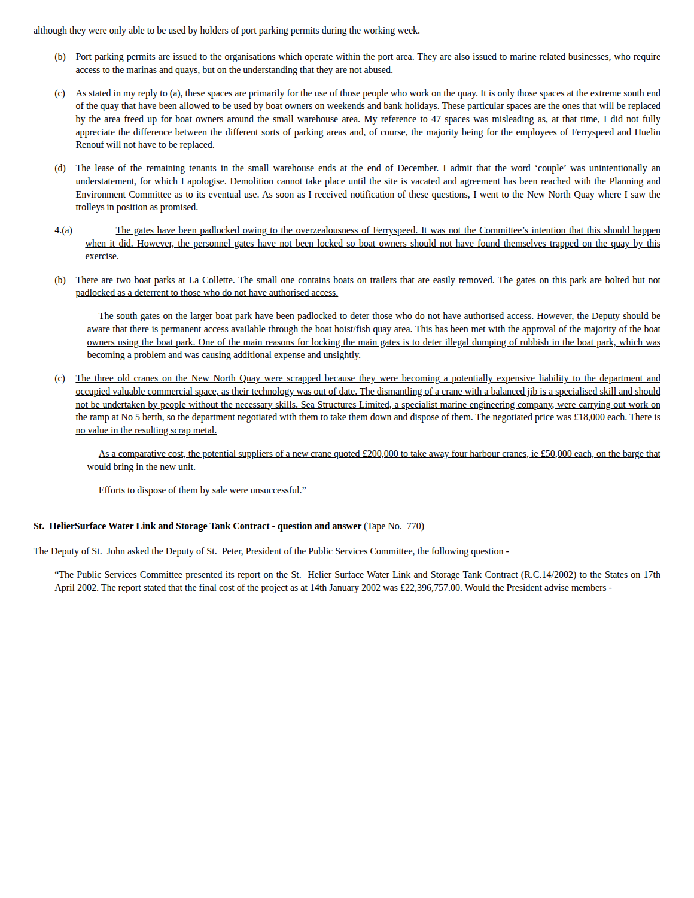although they were only able to be used by holders of port parking permits during the working week.
(b) Port parking permits are issued to the organisations which operate within the port area. They are also issued to marine related businesses, who require access to the marinas and quays, but on the understanding that they are not abused.
(c) As stated in my reply to (a), these spaces are primarily for the use of those people who work on the quay. It is only those spaces at the extreme south end of the quay that have been allowed to be used by boat owners on weekends and bank holidays. These particular spaces are the ones that will be replaced by the area freed up for boat owners around the small warehouse area. My reference to 47 spaces was misleading as, at that time, I did not fully appreciate the difference between the different sorts of parking areas and, of course, the majority being for the employees of Ferryspeed and Huelin Renouf will not have to be replaced.
(d) The lease of the remaining tenants in the small warehouse ends at the end of December. I admit that the word ‘couple’ was unintentionally an understatement, for which I apologise. Demolition cannot take place until the site is vacated and agreement has been reached with the Planning and Environment Committee as to its eventual use. As soon as I received notification of these questions, I went to the New North Quay where I saw the trolleys in position as promised.
4.(a) The gates have been padlocked owing to the overzealousness of Ferryspeed. It was not the Committee’s intention that this should happen when it did. However, the personnel gates have not been locked so boat owners should not have found themselves trapped on the quay by this exercise.
(b) There are two boat parks at La Collette. The small one contains boats on trailers that are easily removed. The gates on this park are bolted but not padlocked as a deterrent to those who do not have authorised access.
The south gates on the larger boat park have been padlocked to deter those who do not have authorised access. However, the Deputy should be aware that there is permanent access available through the boat hoist/fish quay area. This has been met with the approval of the majority of the boat owners using the boat park. One of the main reasons for locking the main gates is to deter illegal dumping of rubbish in the boat park, which was becoming a problem and was causing additional expense and unsightly.
(c) The three old cranes on the New North Quay were scrapped because they were becoming a potentially expensive liability to the department and occupied valuable commercial space, as their technology was out of date. The dismantling of a crane with a balanced jib is a specialised skill and should not be undertaken by people without the necessary skills. Sea Structures Limited, a specialist marine engineering company, were carrying out work on the ramp at No 5 berth, so the department negotiated with them to take them down and dispose of them. The negotiated price was £18,000 each. There is no value in the resulting scrap metal.
As a comparative cost, the potential suppliers of a new crane quoted £200,000 to take away four harbour cranes, ie £50,000 each, on the barge that would bring in the new unit.
Efforts to dispose of them by sale were unsuccessful.”
St. HelierSurface Water Link and Storage Tank Contract - question and answer (Tape No. 770)
The Deputy of St. John asked the Deputy of St. Peter, President of the Public Services Committee, the following question -
“The Public Services Committee presented its report on the St. Helier Surface Water Link and Storage Tank Contract (R.C.14/2002) to the States on 17th April 2002. The report stated that the final cost of the project as at 14th January 2002 was £22,396,757.00. Would the President advise members -